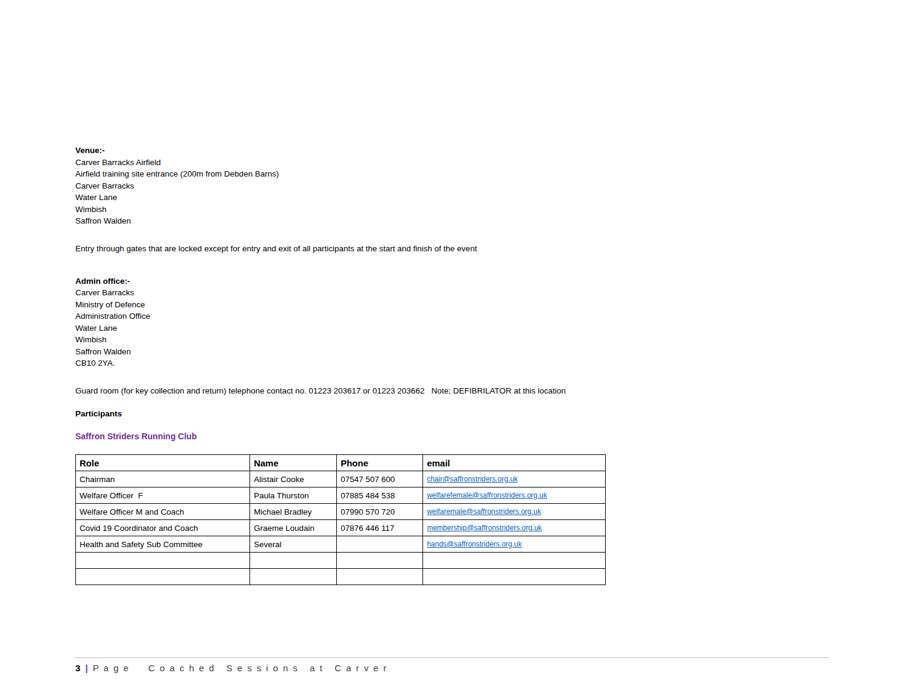Venue:-
Carver Barracks Airfield
Airfield training site entrance (200m from Debden Barns)
Carver Barracks
Water Lane
Wimbish
Saffron Walden
Entry through gates that are locked except for entry and exit of all participants at the start and finish of the event
Admin office:-
Carver Barracks
Ministry of Defence
Administration Office
Water Lane
Wimbish
Saffron Walden
CB10 2YA.
Guard room (for key collection and return) telephone contact no. 01223 203617 or 01223 203662 Note; DEFIBRILATOR at this location
Participants
Saffron Striders Running Club
| Role | Name | Phone | email |
| --- | --- | --- | --- |
| Chairman | Alistair Cooke | 07547 507 600 | chair@saffronstriders.org.uk |
| Welfare Officer F | Paula Thurston | 07885 484 538 | welfarefemale@saffronstriders.org.uk |
| Welfare Officer M and Coach | Michael Bradley | 07990 570 720 | welfaremale@saffronstriders.org.uk |
| Covid 19 Coordinator and Coach | Graeme Loudain | 07876 446 117 | membership@saffronstriders.org.uk |
| Health and Safety Sub Committee | Several | | hands@saffronstriders.org.uk |
3 | P a g e C o a c h e d S e s s i o n s a t C a r v e r